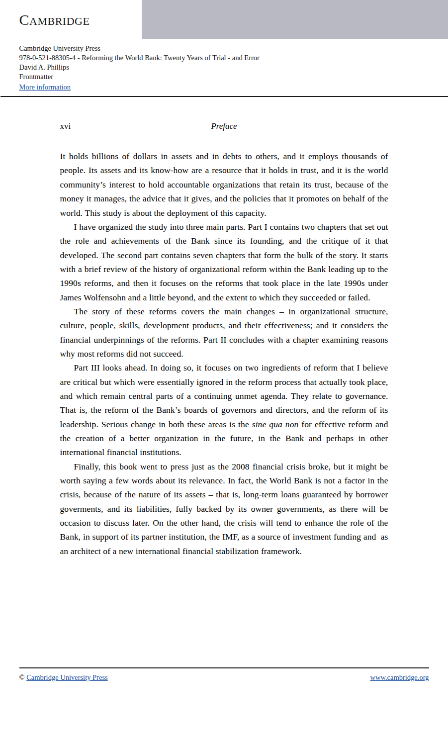CAMBRIDGE
Cambridge University Press
978-0-521-88305-4 - Reforming the World Bank: Twenty Years of Trial - and Error
David A. Phillips
Frontmatter
More information
xvi Preface
It holds billions of dollars in assets and in debts to others, and it employs thousands of people. Its assets and its know-how are a resource that it holds in trust, and it is the world community’s interest to hold accountable organizations that retain its trust, because of the money it manages, the advice that it gives, and the policies that it promotes on behalf of the world. This study is about the deployment of this capacity.
I have organized the study into three main parts. Part I contains two chapters that set out the role and achievements of the Bank since its founding, and the critique of it that developed. The second part contains seven chapters that form the bulk of the story. It starts with a brief review of the history of organizational reform within the Bank leading up to the 1990s reforms, and then it focuses on the reforms that took place in the late 1990s under James Wolfensohn and a little beyond, and the extent to which they succeeded or failed.
The story of these reforms covers the main changes – in organizational structure, culture, people, skills, development products, and their effectiveness; and it considers the financial underpinnings of the reforms. Part II concludes with a chapter examining reasons why most reforms did not succeed.
Part III looks ahead. In doing so, it focuses on two ingredients of reform that I believe are critical but which were essentially ignored in the reform process that actually took place, and which remain central parts of a continuing unmet agenda. They relate to governance. That is, the reform of the Bank’s boards of governors and directors, and the reform of its leadership. Serious change in both these areas is the sine qua non for effective reform and the creation of a better organization in the future, in the Bank and perhaps in other international financial institutions.
Finally, this book went to press just as the 2008 financial crisis broke, but it might be worth saying a few words about its relevance. In fact, the World Bank is not a factor in the crisis, because of the nature of its assets – that is, long-term loans guaranteed by borrower goverments, and its liabilities, fully backed by its owner governments, as there will be occasion to discuss later. On the other hand, the crisis will tend to enhance the role of the Bank, in support of its partner institution, the IMF, as a source of investment funding and as an architect of a new international financial stabilization framework.
© Cambridge University Press
www.cambridge.org